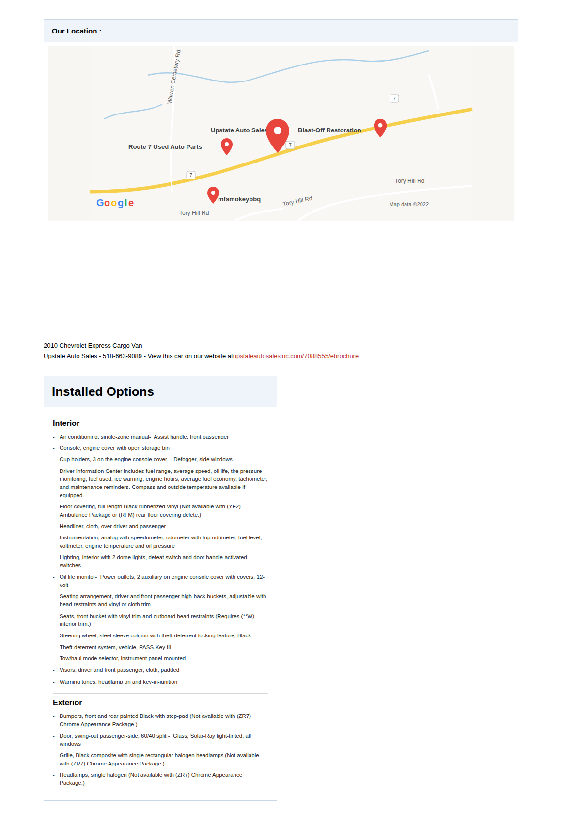Our Location :
7 7 7 Warren Cemetery Rd Upstate Auto Sales Blast-Off Restoration Route 7 Used Auto Parts mfsmokeybbq Tory Hill Rd Tory Hill Rd Tory Hill Rd G o o g l e Map data ©2022
2010 Chevrolet Express Cargo Van
Upstate Auto Sales - 518-663-9089 - View this car on our website atupstateautosalesinc.com/7088555/ebrochure
Installed Options
Interior
Air conditioning, single-zone manual- Assist handle, front passenger
Console, engine cover with open storage bin
Cup holders, 3 on the engine console cover - Defogger, side windows
Driver Information Center includes fuel range, average speed, oil life, tire pressure monitoring, fuel used, ice warning, engine hours, average fuel economy, tachometer, and maintenance reminders. Compass and outside temperature available if equipped.
Floor covering, full-length Black rubberized-vinyl (Not available with (YF2) Ambulance Package or (RFM) rear floor covering delete.)
Headliner, cloth, over driver and passenger
Instrumentation, analog with speedometer, odometer with trip odometer, fuel level, voltmeter, engine temperature and oil pressure
Lighting, interior with 2 dome lights, defeat switch and door handle-activated switches
Oil life monitor- Power outlets, 2 auxiliary on engine console cover with covers, 12-volt
Seating arrangement, driver and front passenger high-back buckets, adjustable with head restraints and vinyl or cloth trim
Seats, front bucket with vinyl trim and outboard head restraints (Requires (**W) interior trim.)
Steering wheel, steel sleeve column with theft-deterrent locking feature, Black
Theft-deterrent system, vehicle, PASS-Key III
Tow/haul mode selector, instrument panel-mounted
Visors, driver and front passenger, cloth, padded
Warning tones, headlamp on and key-in-ignition
Exterior
Bumpers, front and rear painted Black with step-pad (Not available with (ZR7) Chrome Appearance Package.)
Door, swing-out passenger-side, 60/40 split - Glass, Solar-Ray light-tinted, all windows
Grille, Black composite with single rectangular halogen headlamps (Not available with (ZR7) Chrome Appearance Package.)
Headlamps, single halogen (Not available with (ZR7) Chrome Appearance Package.)